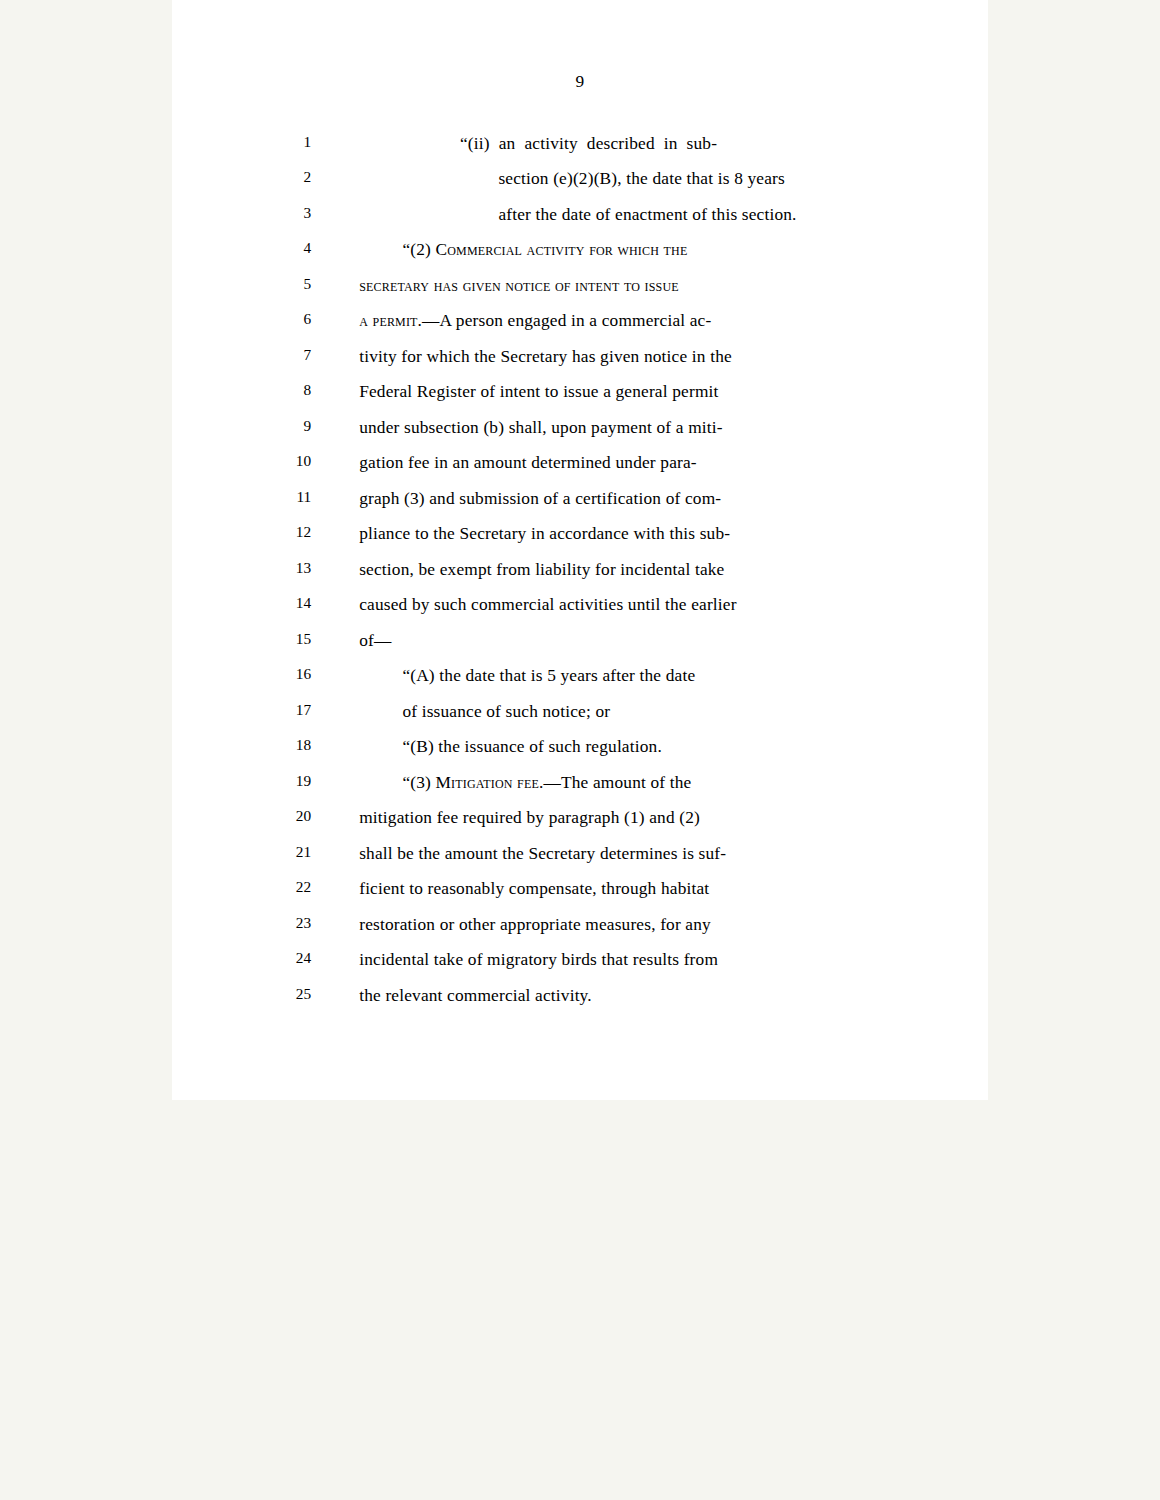9
| 1 | “(ii) an activity described in sub- |
| 2 | section (e)(2)(B), the date that is 8 years |
| 3 | after the date of enactment of this section. |
| 4 | “(2) Commercial activity for which the |
| 5 | secretary has given notice of intent to issue |
| 6 | a permit .—A person engaged in a commercial ac- |
| 7 | tivity for which the Secretary has given notice in the |
| 8 | Federal Register of intent to issue a general permit |
| 9 | under subsection (b) shall, upon payment of a miti- |
| 10 | gation fee in an amount determined under para- |
| 11 | graph (3) and submission of a certification of com- |
| 12 | pliance to the Secretary in accordance with this sub- |
| 13 | section, be exempt from liability for incidental take |
| 14 | caused by such commercial activities until the earlier |
| 15 | of— |
| 16 | “(A) the date that is 5 years after the date |
| 17 | of issuance of such notice; or |
| 18 | “(B) the issuance of such regulation. |
| 19 | “(3) Mitigation fee .—The amount of the |
| 20 | mitigation fee required by paragraph (1) and (2) |
| 21 | shall be the amount the Secretary determines is suf- |
| 22 | ficient to reasonably compensate, through habitat |
| 23 | restoration or other appropriate measures, for any |
| 24 | incidental take of migratory birds that results from |
| 25 | the relevant commercial activity. |